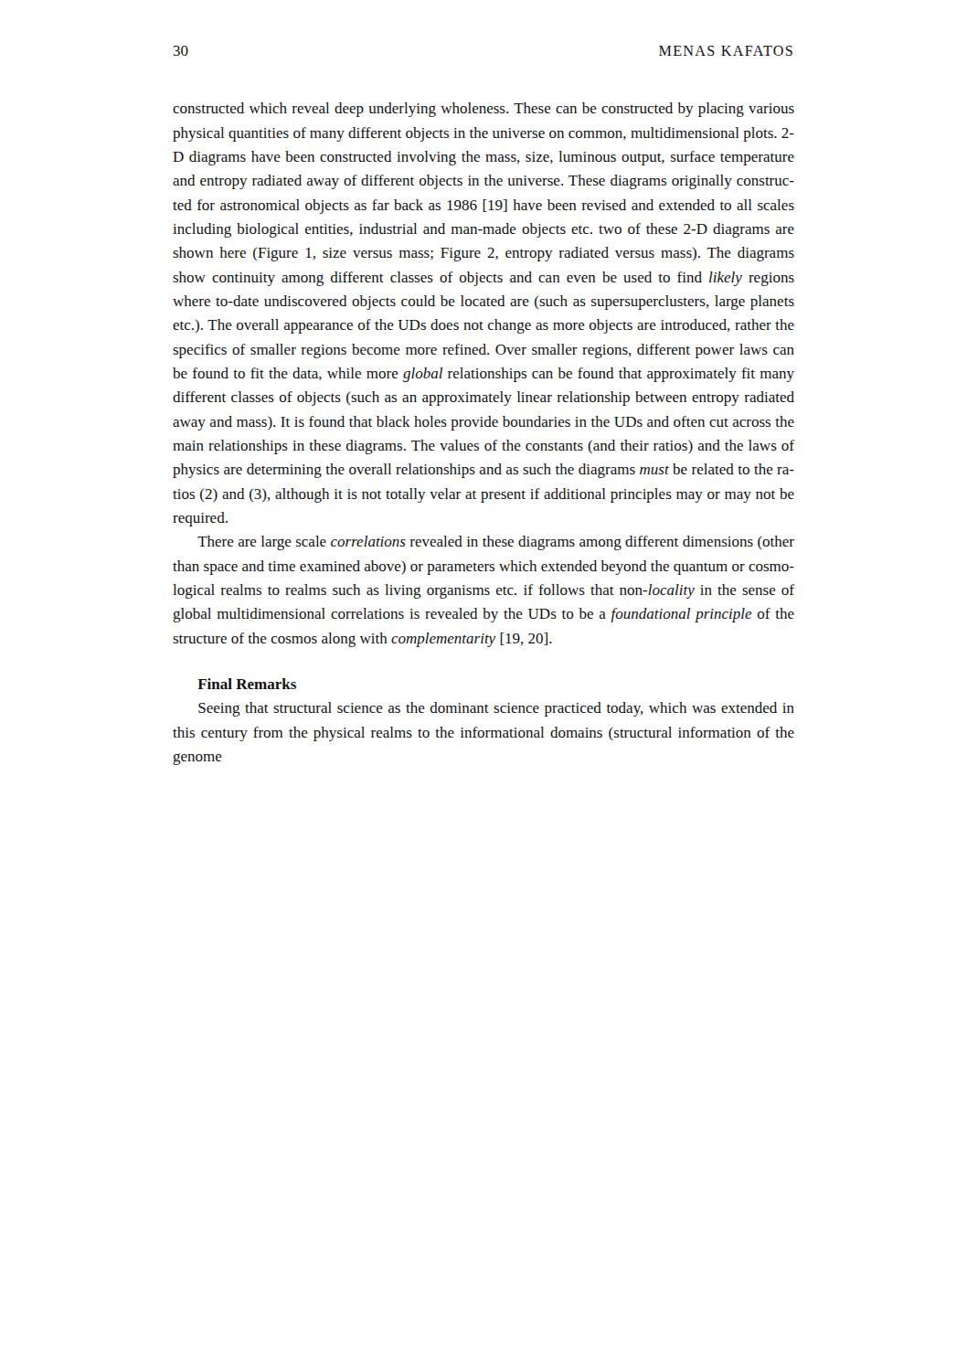30 Menas Kafatos
constructed which reveal deep underlying wholeness. These can be constructed by placing various physical quantities of many different objects in the universe on common, multidimensional plots. 2-D diagrams have been constructed involving the mass, size, luminous output, surface temperature and entropy radiated away of different objects in the universe. These diagrams originally constructed for astronomical objects as far back as 1986 [19] have been revised and extended to all scales including biological entities, industrial and man-made objects etc. two of these 2-D diagrams are shown here (Figure 1, size versus mass; Figure 2, entropy radiated versus mass). The diagrams show continuity among different classes of objects and can even be used to find likely regions where to-date undiscovered objects could be located are (such as supersuperclusters, large planets etc.). The overall appearance of the UDs does not change as more objects are introduced, rather the specifics of smaller regions become more refined. Over smaller regions, different power laws can be found to fit the data, while more global relationships can be found that approximately fit many different classes of objects (such as an approximately linear relationship between entropy radiated away and mass). It is found that black holes provide boundaries in the UDs and often cut across the main relationships in these diagrams. The values of the constants (and their ratios) and the laws of physics are determining the overall relationships and as such the diagrams must be related to the ratios (2) and (3), although it is not totally velar at present if additional principles may or may not be required.
There are large scale correlations revealed in these diagrams among different dimensions (other than space and time examined above) or parameters which extended beyond the quantum or cosmological realms to realms such as living organisms etc. if follows that non-locality in the sense of global multidimensional correlations is revealed by the UDs to be a foundational principle of the structure of the cosmos along with complementarity [19, 20].
Final Remarks
Seeing that structural science as the dominant science practiced today, which was extended in this century from the physical realms to the informational domains (structural information of the genome